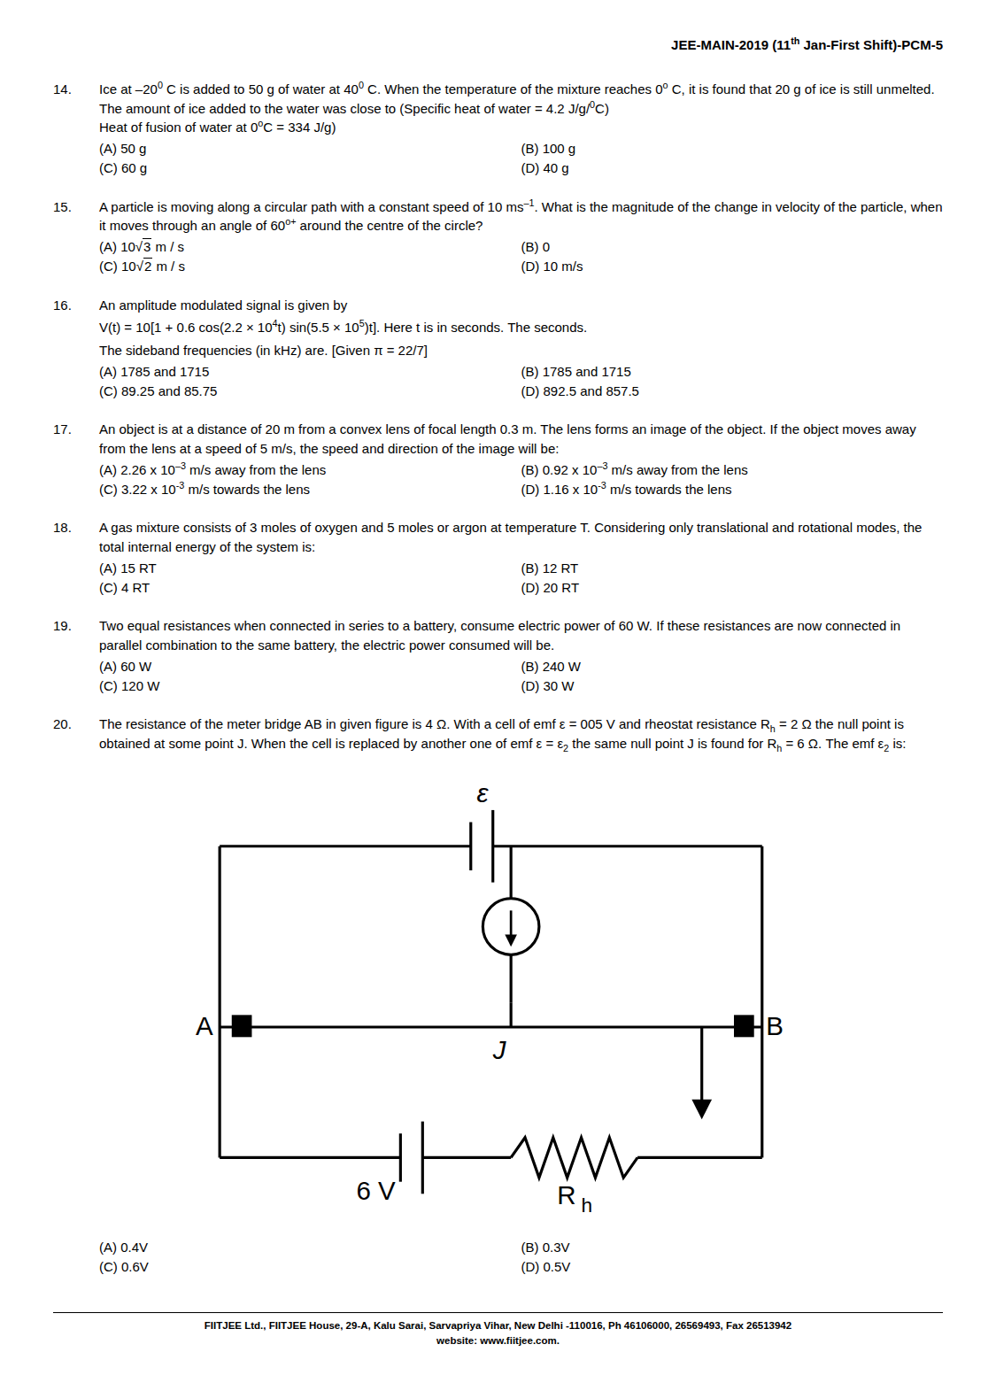JEE-MAIN-2019 (11th Jan-First Shift)-PCM-5
14.
Ice at –200 C is added to 50 g of water at 400 C. When the temperature of the mixture reaches 0o C, it is found that 20 g of ice is still unmelted. The amount of ice added to the water was close to (Specific heat of water = 4.2 J/g/0C)
Heat of fusion of water at 0oC = 334 J/g)
(A) 50 g
(B) 100 g
(C) 60 g
(D) 40 g
15.
A particle is moving along a circular path with a constant speed of 10 ms–1. What is the magnitude of the change in velocity of the particle, when it moves through an angle of 60o+ around the centre of the circle?
(A) 10√3 m / s
(B) 0
(C) 10√2 m / s
(D) 10 m/s
16.
An amplitude modulated signal is given by
V(t) = 10[1 + 0.6 cos(2.2 × 104t) sin(5.5 × 105)t]. Here t is in seconds. The seconds.
The sideband frequencies (in kHz) are. [Given π = 22/7]
(A) 1785 and 1715
(B) 1785 and 1715
(C) 89.25 and 85.75
(D) 892.5 and 857.5
17.
An object is at a distance of 20 m from a convex lens of focal length 0.3 m. The lens forms an image of the object. If the object moves away from the lens at a speed of 5 m/s, the speed and direction of the image will be:
(A) 2.26 x 10–3 m/s away from the lens
(B) 0.92 x 10–3 m/s away from the lens
(C) 3.22 x 10-3 m/s towards the lens
(D) 1.16 x 10-3 m/s towards the lens
18.
A gas mixture consists of 3 moles of oxygen and 5 moles or argon at temperature T. Considering only translational and rotational modes, the total internal energy of the system is:
(A) 15 RT
(B) 12 RT
(C) 4 RT
(D) 20 RT
19.
Two equal resistances when connected in series to a battery, consume electric power of 60 W. If these resistances are now connected in parallel combination to the same battery, the electric power consumed will be.
(A) 60 W
(B) 240 W
(C) 120 W
(D) 30 W
20.
The resistance of the meter bridge AB in given figure is 4 Ω. With a cell of emf ε = 005 V and rheostat resistance Rh = 2 Ω the null point is obtained at some point J. When the cell is replaced by another one of emf ε = ε2 the same null point J is found for Rh = 6 Ω. The emf ε2 is:
ε A B J 6 V R h
(A) 0.4V
(B) 0.3V
(C) 0.6V
(D) 0.5V
FIITJEE Ltd., FIITJEE House, 29-A, Kalu Sarai, Sarvapriya Vihar, New Delhi -110016, Ph 46106000, 26569493, Fax 26513942
website: www.fiitjee.com.